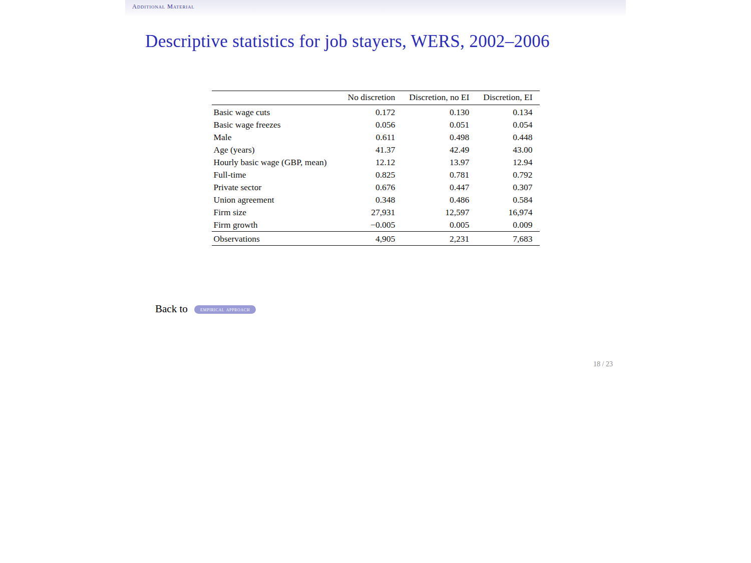Additional Material
Descriptive statistics for job stayers, WERS, 2002–2006
| | No discretion | Discretion, no EI | Discretion, EI |
| --- | --- | --- | --- |
| Basic wage cuts | 0.172 | 0.130 | 0.134 |
| Basic wage freezes | 0.056 | 0.051 | 0.054 |
| Male | 0.611 | 0.498 | 0.448 |
| Age (years) | 41.37 | 42.49 | 43.00 |
| Hourly basic wage (GBP, mean) | 12.12 | 13.97 | 12.94 |
| Full-time | 0.825 | 0.781 | 0.792 |
| Private sector | 0.676 | 0.447 | 0.307 |
| Union agreement | 0.348 | 0.486 | 0.584 |
| Firm size | 27,931 | 12,597 | 16,974 |
| Firm growth | − 0.005 | 0.005 | 0.009 |
| Observations | 4,905 | 2,231 | 7,683 |
Back to empirical approach
18 / 23